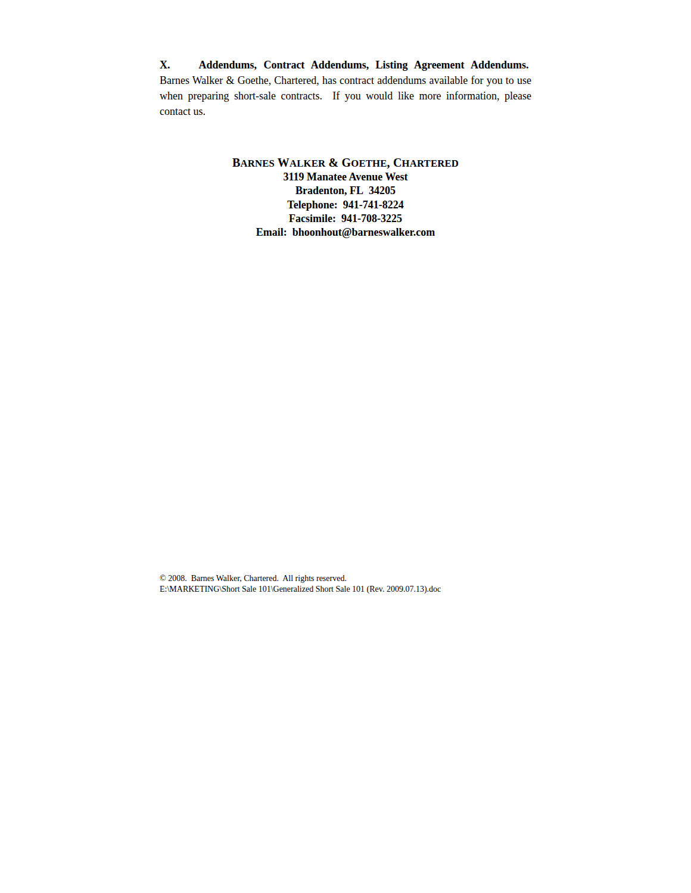X. Addendums, Contract Addendums, Listing Agreement Addendums. Barnes Walker & Goethe, Chartered, has contract addendums available for you to use when preparing short-sale contracts. If you would like more information, please contact us.
BARNES WALKER & GOETHE, CHARTERED
3119 Manatee Avenue West
Bradenton, FL 34205
Telephone: 941-741-8224
Facsimile: 941-708-3225
Email: bhoonhout@barneswalker.com
© 2008. Barnes Walker, Chartered. All rights reserved.
E:\MARKETING\Short Sale 101\Generalized Short Sale 101 (Rev. 2009.07.13).doc